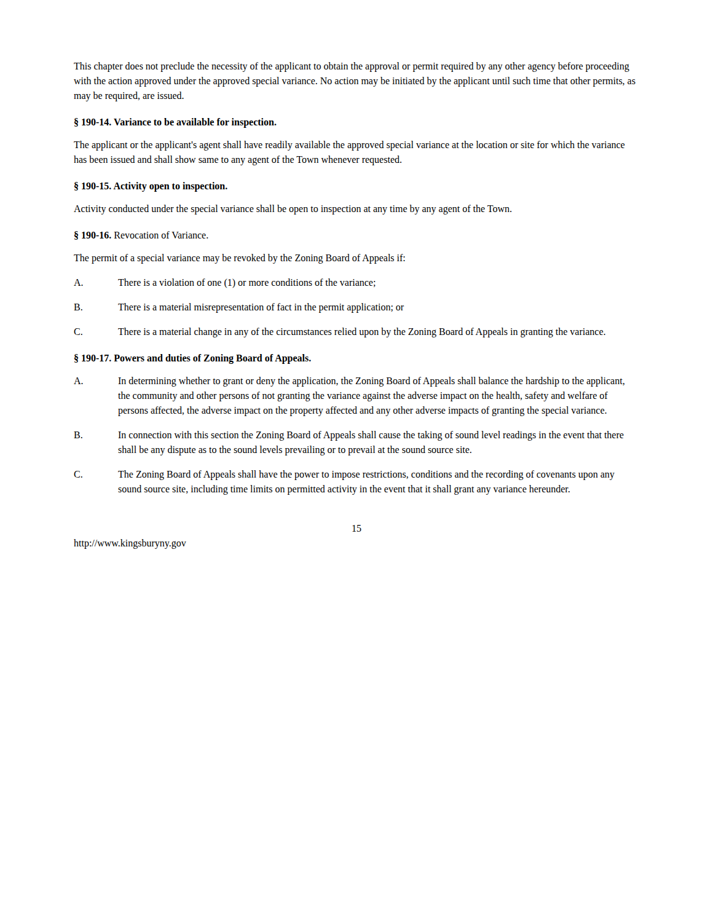This chapter does not preclude the necessity of the applicant to obtain the approval or permit required by any other agency before proceeding with the action approved under the approved special variance. No action may be initiated by the applicant until such time that other permits, as may be required, are issued.
§ 190-14. Variance to be available for inspection.
The applicant or the applicant's agent shall have readily available the approved special variance at the location or site for which the variance has been issued and shall show same to any agent of the Town whenever requested.
§ 190-15. Activity open to inspection.
Activity conducted under the special variance shall be open to inspection at any time by any agent of the Town.
§ 190-16. Revocation of Variance.
The permit of a special variance may be revoked by the Zoning Board of Appeals if:
A. There is a violation of one (1) or more conditions of the variance;
B. There is a material misrepresentation of fact in the permit application; or
C. There is a material change in any of the circumstances relied upon by the Zoning Board of Appeals in granting the variance.
§ 190-17. Powers and duties of Zoning Board of Appeals.
A. In determining whether to grant or deny the application, the Zoning Board of Appeals shall balance the hardship to the applicant, the community and other persons of not granting the variance against the adverse impact on the health, safety and welfare of persons affected, the adverse impact on the property affected and any other adverse impacts of granting the special variance.
B. In connection with this section the Zoning Board of Appeals shall cause the taking of sound level readings in the event that there shall be any dispute as to the sound levels prevailing or to prevail at the sound source site.
C. The Zoning Board of Appeals shall have the power to impose restrictions, conditions and the recording of covenants upon any sound source site, including time limits on permitted activity in the event that it shall grant any variance hereunder.
15
http://www.kingsburyny.gov